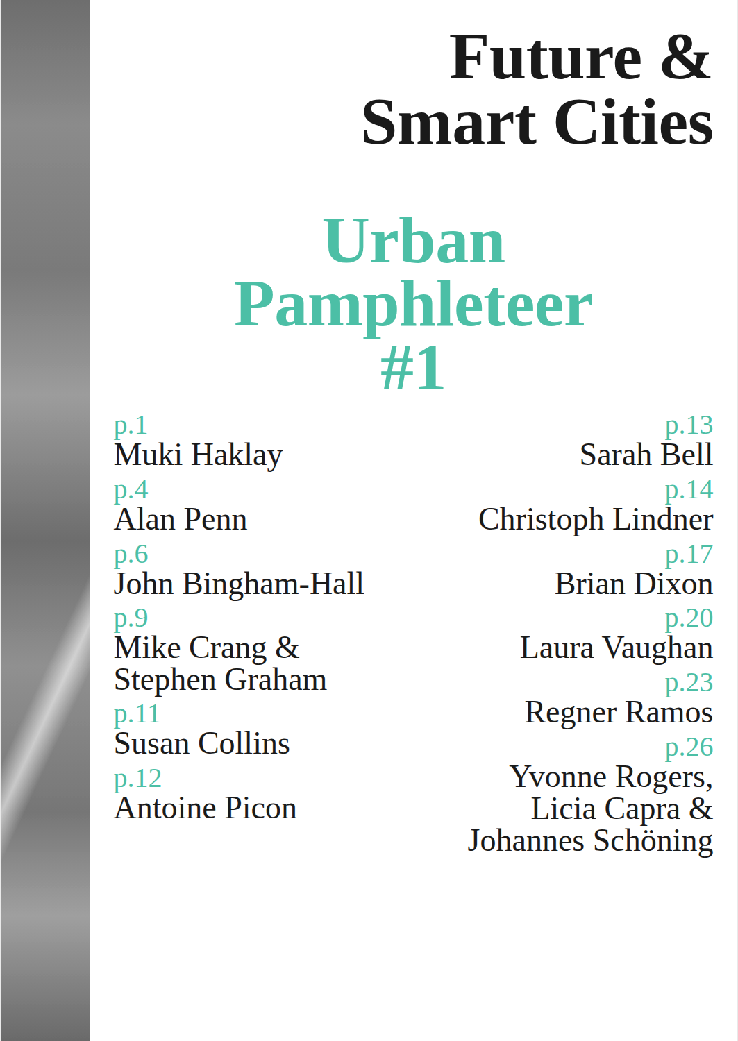Future &
Smart Cities
Urban Pamphleteer #1
p.1 Muki Haklay
p.4 Alan Penn
p.6 John Bingham-Hall
p.9 Mike Crang &
Stephen Graham
p.11 Susan Collins
p.12 Antoine Picon
p.13 Sarah Bell
p.14 Christoph Lindner
p.17 Brian Dixon
p.20 Laura Vaughan
p.23 Regner Ramos
p.26 Yvonne Rogers,
Licia Capra &
Johannes Schöning